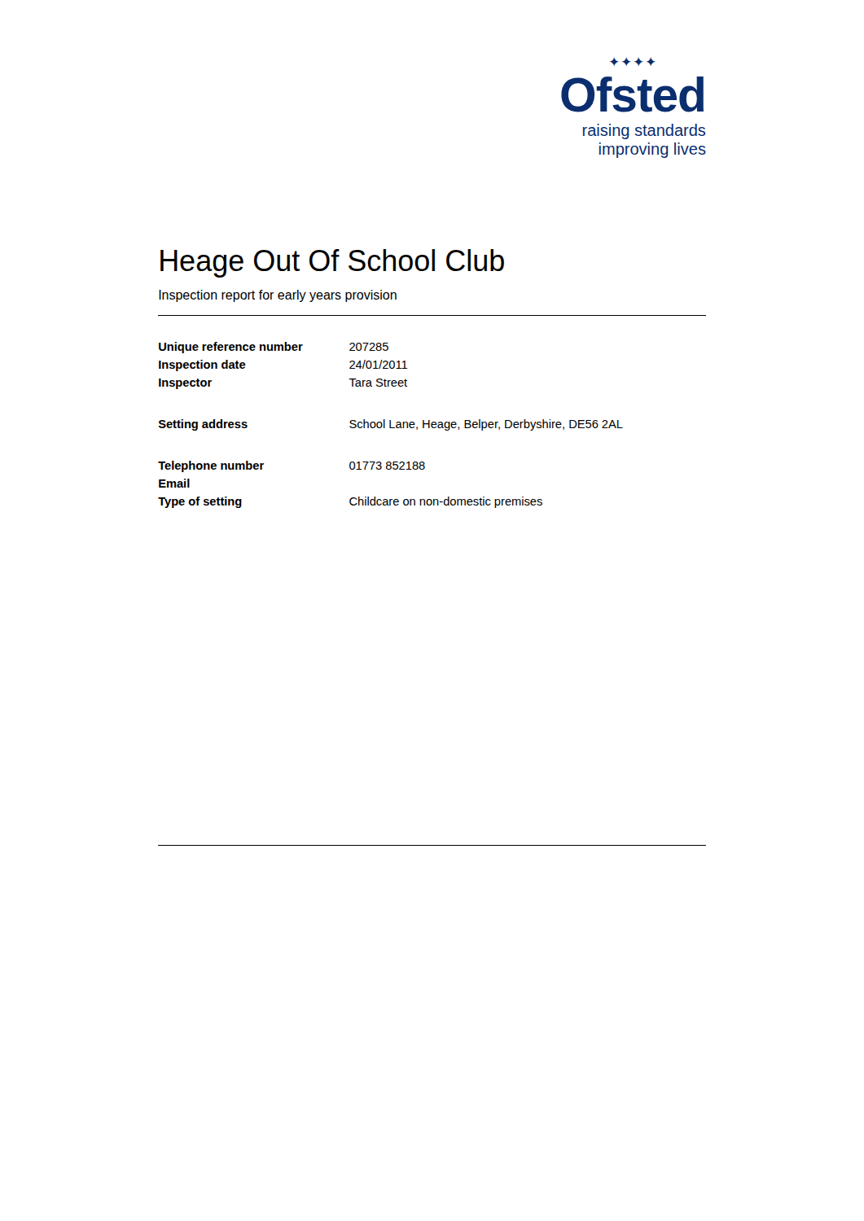✦✦✦✦
Ofsted
raising standards
improving lives
Heage Out Of School Club
Inspection report for early years provision
| Unique reference number | 207285 |
| Inspection date | 24/01/2011 |
| Inspector | Tara Street |
| Setting address | School Lane, Heage, Belper, Derbyshire, DE56 2AL |
| Telephone number | 01773 852188 |
| Email | |
| Type of setting | Childcare on non-domestic premises |